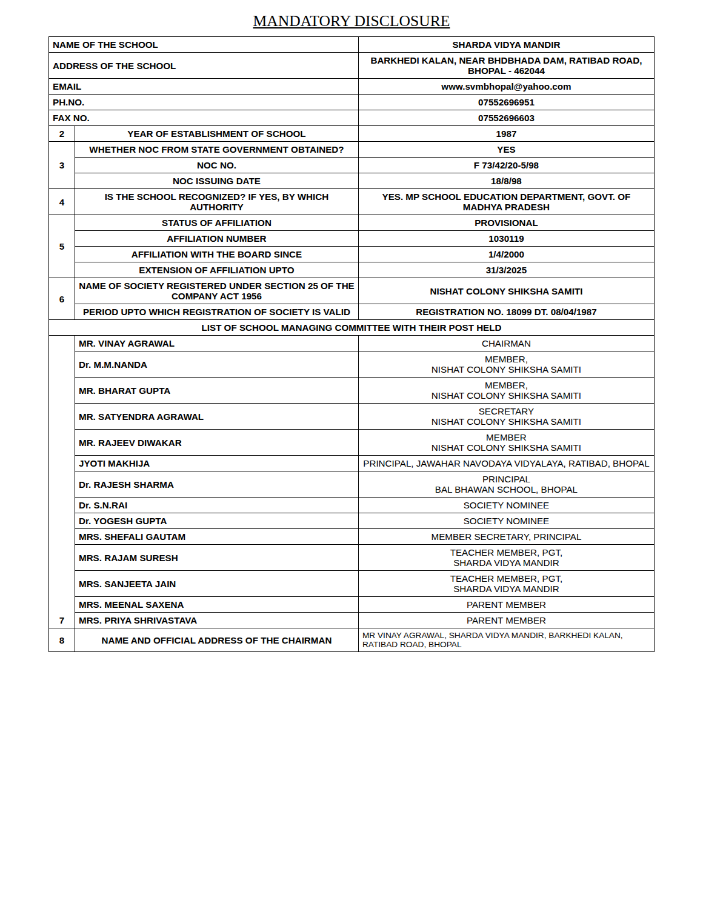MANDATORY DISCLOSURE
| NAME OF THE SCHOOL | SHARDA VIDYA MANDIR |
| ADDRESS OF THE SCHOOL | BARKHEDI KALAN, NEAR BHDBHADA DAM, RATIBAD ROAD, BHOPAL - 462044 |
| EMAIL | www.svmbhopal@yahoo.com |
| PH.NO. | 07552696951 |
| FAX NO. | 07552696603 |
| 2 | YEAR OF ESTABLISHMENT OF SCHOOL | 1987 |
| 3 | WHETHER NOC FROM STATE GOVERNMENT OBTAINED? | YES |
| NOC NO. | F 73/42/20-5/98 |
| NOC ISSUING DATE | 18/8/98 |
| 4 | IS THE SCHOOL RECOGNIZED? IF YES, BY WHICH AUTHORITY | YES. MP SCHOOL EDUCATION DEPARTMENT, GOVT. OF MADHYA PRADESH |
| 5 | STATUS OF AFFILIATION | PROVISIONAL |
| AFFILIATION NUMBER | 1030119 |
| AFFILIATION WITH THE BOARD SINCE | 1/4/2000 |
| EXTENSION OF AFFILIATION UPTO | 31/3/2025 |
| 6 | NAME OF SOCIETY REGISTERED UNDER SECTION 25 OF THE COMPANY ACT 1956 | NISHAT COLONY SHIKSHA SAMITI |
| PERIOD UPTO WHICH REGISTRATION OF SOCIETY IS VALID | REGISTRATION NO. 18099 DT. 08/04/1987 |
| LIST OF SCHOOL MANAGING COMMITTEE WITH THEIR POST HELD |
| 7 | MR. VINAY AGRAWAL | CHAIRMAN |
| Dr. M.M.NANDA | MEMBER, NISHAT COLONY SHIKSHA SAMITI |
| MR. BHARAT GUPTA | MEMBER, NISHAT COLONY SHIKSHA SAMITI |
| MR. SATYENDRA AGRAWAL | SECRETARY NISHAT COLONY SHIKSHA SAMITI |
| MR. RAJEEV DIWAKAR | MEMBER NISHAT COLONY SHIKSHA SAMITI |
| JYOTI MAKHIJA | PRINCIPAL, JAWAHAR NAVODAYA VIDYALAYA, RATIBAD, BHOPAL |
| Dr. RAJESH SHARMA | PRINCIPAL BAL BHAWAN SCHOOL, BHOPAL |
| Dr. S.N.RAI | SOCIETY NOMINEE |
| Dr. YOGESH GUPTA | SOCIETY NOMINEE |
| MRS. SHEFALI GAUTAM | MEMBER SECRETARY, PRINCIPAL |
| MRS. RAJAM SURESH | TEACHER MEMBER, PGT, SHARDA VIDYA MANDIR |
| MRS. SANJEETA JAIN | TEACHER MEMBER, PGT, SHARDA VIDYA MANDIR |
| MRS. MEENAL SAXENA | PARENT MEMBER |
| MRS. PRIYA SHRIVASTAVA | PARENT MEMBER |
| 8 | NAME AND OFFICIAL ADDRESS OF THE CHAIRMAN | MR VINAY AGRAWAL, SHARDA VIDYA MANDIR, BARKHEDI KALAN, RATIBAD ROAD, BHOPAL |